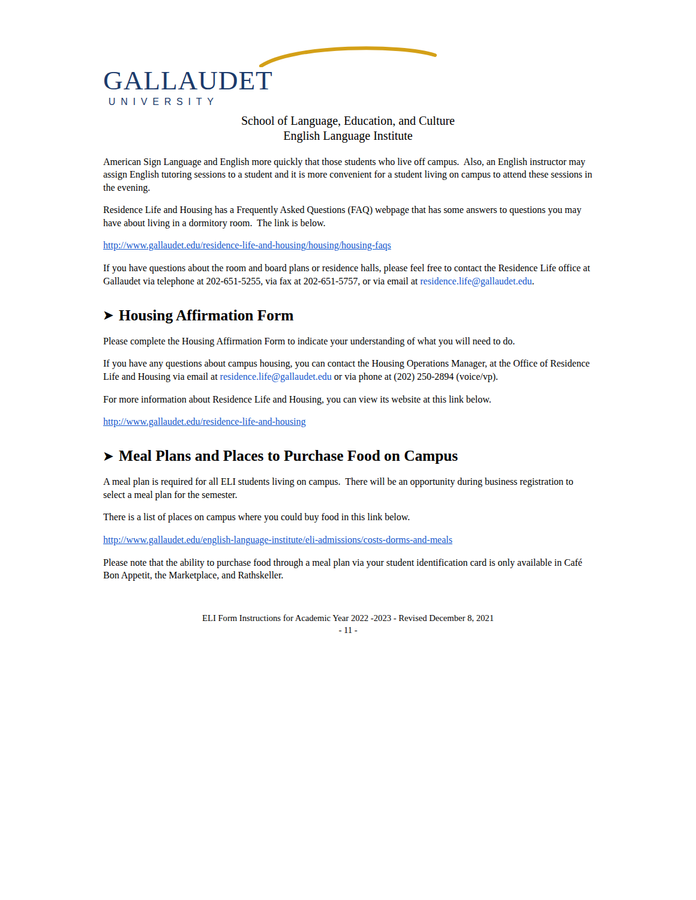GALLAUDET
UNIVERSITY
School of Language, Education, and Culture
English Language Institute
American Sign Language and English more quickly that those students who live off campus. Also, an English instructor may assign English tutoring sessions to a student and it is more convenient for a student living on campus to attend these sessions in the evening.
Residence Life and Housing has a Frequently Asked Questions (FAQ) webpage that has some answers to questions you may have about living in a dormitory room. The link is below.
http://www.gallaudet.edu/residence-life-and-housing/housing/housing-faqs
If you have questions about the room and board plans or residence halls, please feel free to contact the Residence Life office at Gallaudet via telephone at 202-651-5255, via fax at 202-651-5757, or via email at residence.life@gallaudet.edu.
Housing Affirmation Form
Please complete the Housing Affirmation Form to indicate your understanding of what you will need to do.
If you have any questions about campus housing, you can contact the Housing Operations Manager, at the Office of Residence Life and Housing via email at residence.life@gallaudet.edu or via phone at (202) 250-2894 (voice/vp).
For more information about Residence Life and Housing, you can view its website at this link below.
http://www.gallaudet.edu/residence-life-and-housing
Meal Plans and Places to Purchase Food on Campus
A meal plan is required for all ELI students living on campus. There will be an opportunity during business registration to select a meal plan for the semester.
There is a list of places on campus where you could buy food in this link below.
http://www.gallaudet.edu/english-language-institute/eli-admissions/costs-dorms-and-meals
Please note that the ability to purchase food through a meal plan via your student identification card is only available in Café Bon Appetit, the Marketplace, and Rathskeller.
ELI Form Instructions for Academic Year 2022 -2023 - Revised December 8, 2021
- 11 -